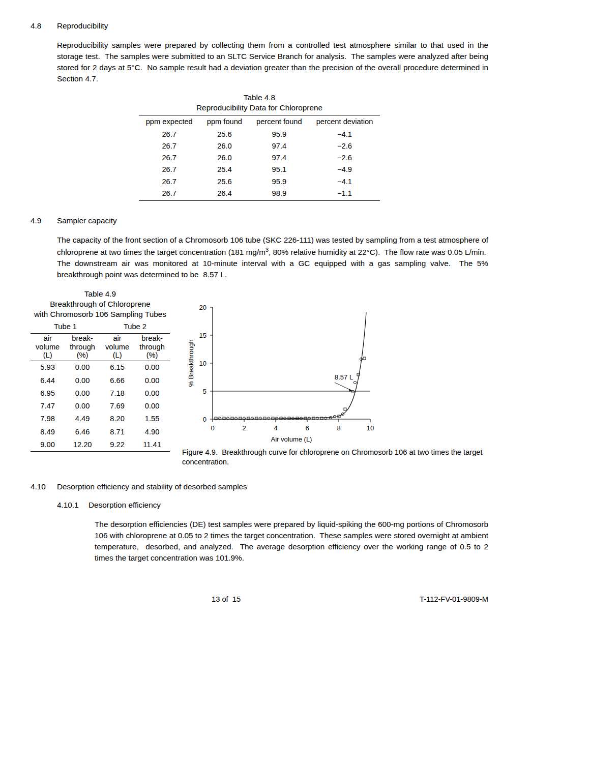4.8
Reproducibility
Reproducibility samples were prepared by collecting them from a controlled test atmosphere similar to that used in the storage test. The samples were submitted to an SLTC Service Branch for analysis. The samples were analyzed after being stored for 2 days at 5°C. No sample result had a deviation greater than the precision of the overall procedure determined in Section 4.7.
Table 4.8 Reproducibility Data for Chloroprene
| ppm expected | ppm found | percent found | percent deviation |
| --- | --- | --- | --- |
| 26.7 | 25.6 | 95.9 | − 4.1 |
| 26.7 | 26.0 | 97.4 | − 2.6 |
| 26.7 | 26.0 | 97.4 | − 2.6 |
| 26.7 | 25.4 | 95.1 | − 4.9 |
| 26.7 | 25.6 | 95.9 | − 4.1 |
| 26.7 | 26.4 | 98.9 | − 1.1 |
4.9
Sampler capacity
The capacity of the front section of a Chromosorb 106 tube (SKC 226-111) was tested by sampling from a test atmosphere of chloroprene at two times the target concentration (181 mg/m3, 80% relative humidity at 22°C). The flow rate was 0.05 L/min. The downstream air was monitored at 10-minute interval with a GC equipped with a gas sampling valve. The 5% breakthrough point was determined to be 8.57 L.
Table 4.9 Breakthrough of Chloroprene with Chromosorb 106 Sampling Tubes
| Tube 1 | Tube 2 |
| --- | --- |
| air volume (L) | break- through (%) | air volume (L) | break- through (%) |
| 5.93 | 0.00 | 6.15 | 0.00 |
| 6.44 | 0.00 | 6.66 | 0.00 |
| 6.95 | 0.00 | 7.18 | 0.00 |
| 7.47 | 0.00 | 7.69 | 0.00 |
| 7.98 | 4.49 | 8.20 | 1.55 |
| 8.49 | 6.46 | 8.71 | 4.90 |
| 9.00 | 12.20 | 9.22 | 11.41 |
0 5 10 15 20 0 2 4 6 8 10 Air volume (L) % Breakthrough 8.57 L
Figure 4.9. Breakthrough curve for chloroprene on Chromosorb 106 at two times the target concentration.
4.10
Desorption efficiency and stability of desorbed samples
4.10.1
Desorption efficiency
The desorption efficiencies (DE) test samples were prepared by liquid-spiking the 600-mg portions of Chromosorb 106 with chloroprene at 0.05 to 2 times the target concentration. These samples were stored overnight at ambient temperature, desorbed, and analyzed. The average desorption efficiency over the working range of 0.5 to 2 times the target concentration was 101.9%.
13 of 15
T-112-FV-01-9809-M